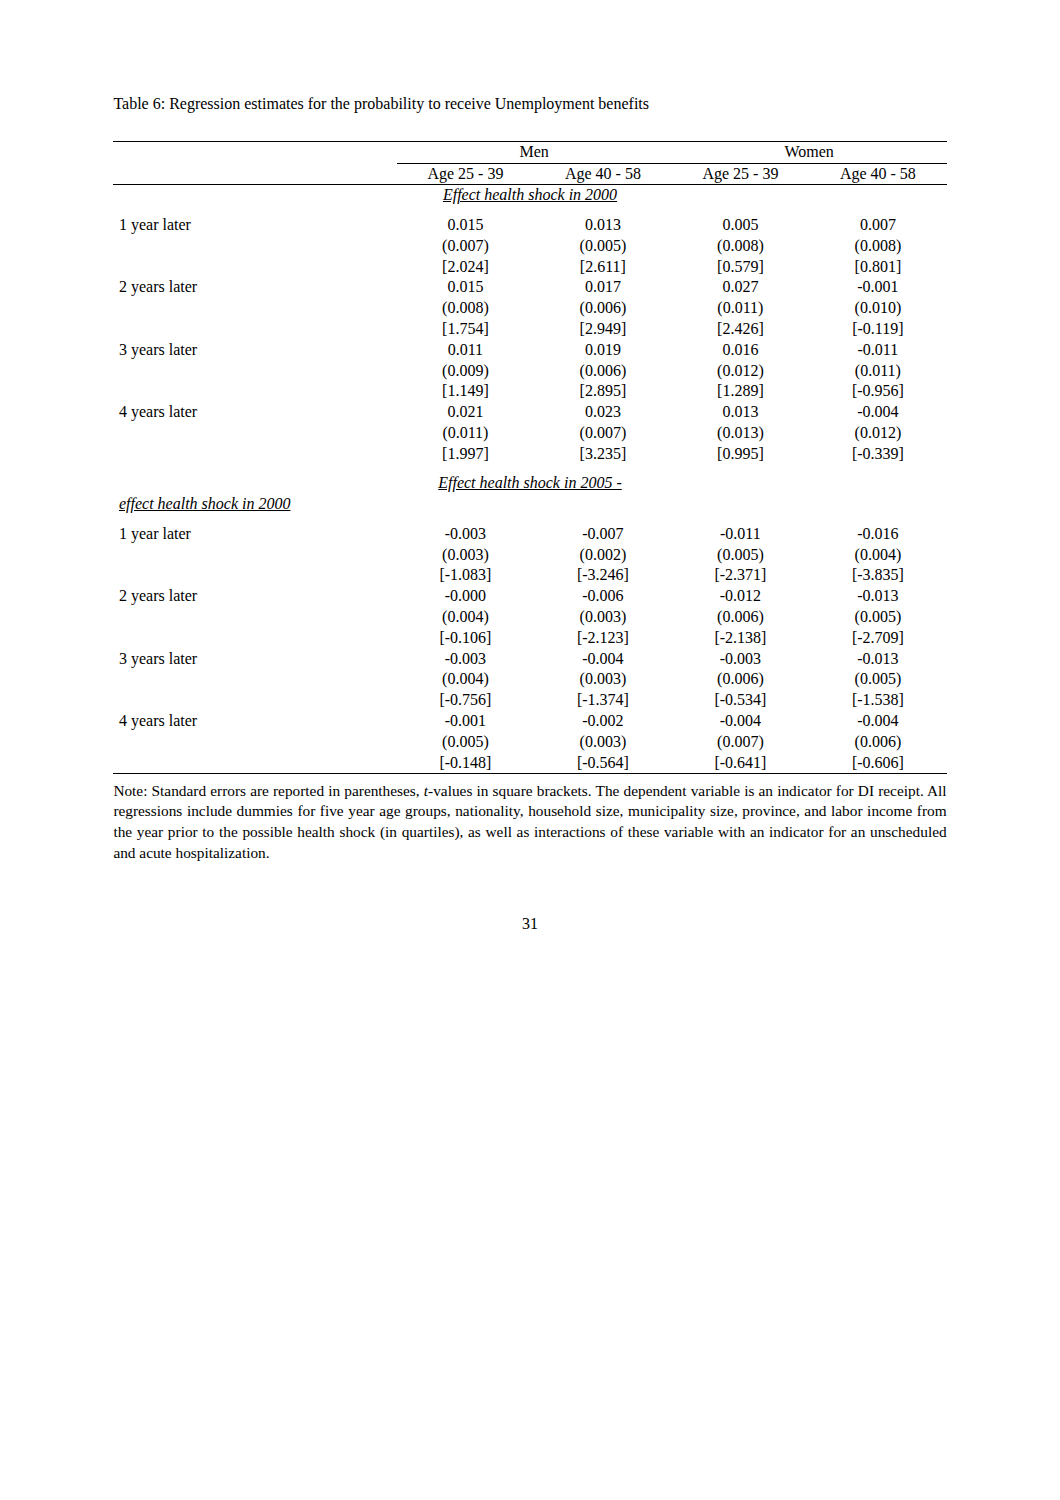Table 6: Regression estimates for the probability to receive Unemployment benefits
| | Men | Women |
| --- | --- | --- |
| | Age 25 - 39 | Age 40 - 58 | Age 25 - 39 | Age 40 - 58 |
| Effect health shock in 2000 |
| 1 year later | 0.015 | 0.013 | 0.005 | 0.007 |
| | (0.007) | (0.005) | (0.008) | (0.008) |
| | [2.024] | [2.611] | [0.579] | [0.801] |
| 2 years later | 0.015 | 0.017 | 0.027 | -0.001 |
| | (0.008) | (0.006) | (0.011) | (0.010) |
| | [1.754] | [2.949] | [2.426] | [-0.119] |
| 3 years later | 0.011 | 0.019 | 0.016 | -0.011 |
| | (0.009) | (0.006) | (0.012) | (0.011) |
| | [1.149] | [2.895] | [1.289] | [-0.956] |
| 4 years later | 0.021 | 0.023 | 0.013 | -0.004 |
| | (0.011) | (0.007) | (0.013) | (0.012) |
| | [1.997] | [3.235] | [0.995] | [-0.339] |
| Effect health shock in 2005 - |
| effect health shock in 2000 |
| 1 year later | -0.003 | -0.007 | -0.011 | -0.016 |
| | (0.003) | (0.002) | (0.005) | (0.004) |
| | [-1.083] | [-3.246] | [-2.371] | [-3.835] |
| 2 years later | -0.000 | -0.006 | -0.012 | -0.013 |
| | (0.004) | (0.003) | (0.006) | (0.005) |
| | [-0.106] | [-2.123] | [-2.138] | [-2.709] |
| 3 years later | -0.003 | -0.004 | -0.003 | -0.013 |
| | (0.004) | (0.003) | (0.006) | (0.005) |
| | [-0.756] | [-1.374] | [-0.534] | [-1.538] |
| 4 years later | -0.001 | -0.002 | -0.004 | -0.004 |
| | (0.005) | (0.003) | (0.007) | (0.006) |
| | [-0.148] | [-0.564] | [-0.641] | [-0.606] |
Note: Standard errors are reported in parentheses, t-values in square brackets. The dependent variable is an indicator for DI receipt. All regressions include dummies for five year age groups, nationality, household size, municipality size, province, and labor income from the year prior to the possible health shock (in quartiles), as well as interactions of these variable with an indicator for an unscheduled and acute hospitalization.
31